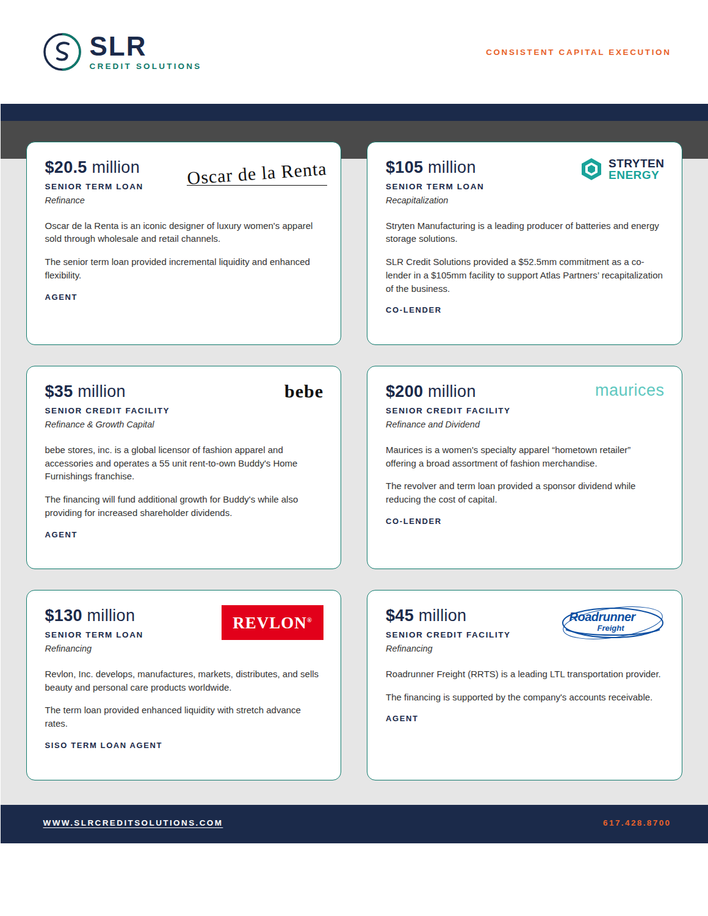SLR CREDIT SOLUTIONS
CONSISTENT CAPITAL EXECUTION
Oscar de la Renta
$20.5 million
SENIOR TERM LOAN
Refinance
Oscar de la Renta is an iconic designer of luxury women's apparel sold through wholesale and retail channels.
The senior term loan provided incremental liquidity and enhanced flexibility.
AGENT
STRYTEN ENERGY
$105 million
SENIOR TERM LOAN
Recapitalization
Stryten Manufacturing is a leading producer of batteries and energy storage solutions.
SLR Credit Solutions provided a $52.5mm commitment as a co-lender in a $105mm facility to support Atlas Partners’ recapitalization of the business.
CO-LENDER
bebe
$35 million
SENIOR CREDIT FACILITY
Refinance & Growth Capital
bebe stores, inc. is a global licensor of fashion apparel and accessories and operates a 55 unit rent-to-own Buddy's Home Furnishings franchise.
The financing will fund additional growth for Buddy's while also providing for increased shareholder dividends.
AGENT
maurices
$200 million
SENIOR CREDIT FACILITY
Refinance and Dividend
Maurices is a women's specialty apparel “hometown retailer” offering a broad assortment of fashion merchandise.
The revolver and term loan provided a sponsor dividend while reducing the cost of capital.
CO-LENDER
REVLON®
$130 million
SENIOR TERM LOAN
Refinancing
Revlon, Inc. develops, manufactures, markets, distributes, and sells beauty and personal care products worldwide.
The term loan provided enhanced liquidity with stretch advance rates.
SISO TERM LOAN AGENT
Roadrunner Freight
$45 million
SENIOR CREDIT FACILITY
Refinancing
Roadrunner Freight (RRTS) is a leading LTL transportation provider.
The financing is supported by the company's accounts receivable.
AGENT
WWW.SLRCREDITSOLUTIONS.COM 617.428.8700